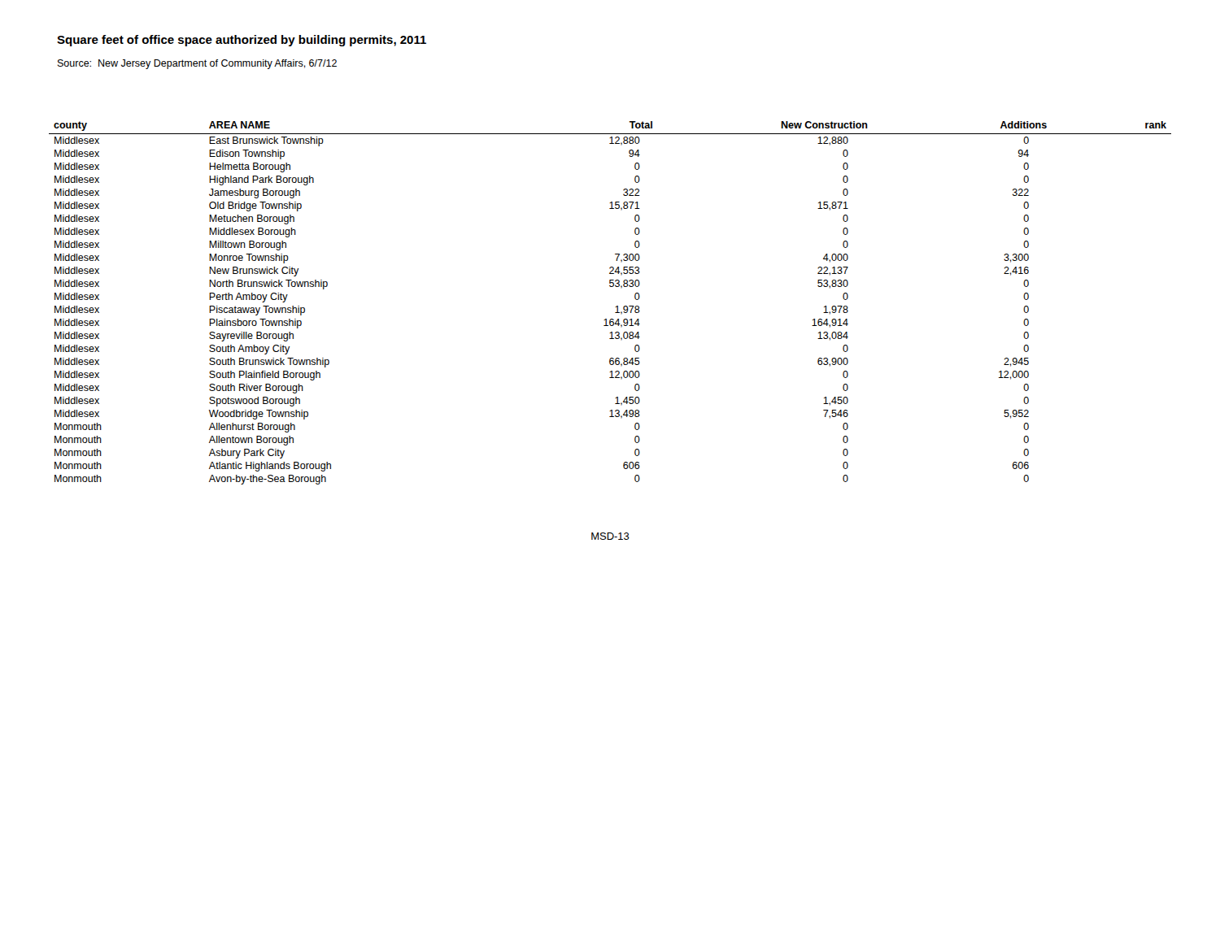Square feet of office space authorized by building permits, 2011
Source: New Jersey Department of Community Affairs, 6/7/12
| county | AREA NAME | Total | New Construction | Additions | rank |
| --- | --- | --- | --- | --- | --- |
| Middlesex | East Brunswick Township | 12,880 | 12,880 | 0 | |
| Middlesex | Edison Township | 94 | 0 | 94 | |
| Middlesex | Helmetta Borough | 0 | 0 | 0 | |
| Middlesex | Highland Park Borough | 0 | 0 | 0 | |
| Middlesex | Jamesburg Borough | 322 | 0 | 322 | |
| Middlesex | Old Bridge Township | 15,871 | 15,871 | 0 | |
| Middlesex | Metuchen Borough | 0 | 0 | 0 | |
| Middlesex | Middlesex Borough | 0 | 0 | 0 | |
| Middlesex | Milltown Borough | 0 | 0 | 0 | |
| Middlesex | Monroe Township | 7,300 | 4,000 | 3,300 | |
| Middlesex | New Brunswick City | 24,553 | 22,137 | 2,416 | |
| Middlesex | North Brunswick Township | 53,830 | 53,830 | 0 | |
| Middlesex | Perth Amboy City | 0 | 0 | 0 | |
| Middlesex | Piscataway Township | 1,978 | 1,978 | 0 | |
| Middlesex | Plainsboro Township | 164,914 | 164,914 | 0 | |
| Middlesex | Sayreville Borough | 13,084 | 13,084 | 0 | |
| Middlesex | South Amboy City | 0 | 0 | 0 | |
| Middlesex | South Brunswick Township | 66,845 | 63,900 | 2,945 | |
| Middlesex | South Plainfield Borough | 12,000 | 0 | 12,000 | |
| Middlesex | South River Borough | 0 | 0 | 0 | |
| Middlesex | Spotswood Borough | 1,450 | 1,450 | 0 | |
| Middlesex | Woodbridge Township | 13,498 | 7,546 | 5,952 | |
| Monmouth | Allenhurst Borough | 0 | 0 | 0 | |
| Monmouth | Allentown Borough | 0 | 0 | 0 | |
| Monmouth | Asbury Park City | 0 | 0 | 0 | |
| Monmouth | Atlantic Highlands Borough | 606 | 0 | 606 | |
| Monmouth | Avon-by-the-Sea Borough | 0 | 0 | 0 | |
MSD-13